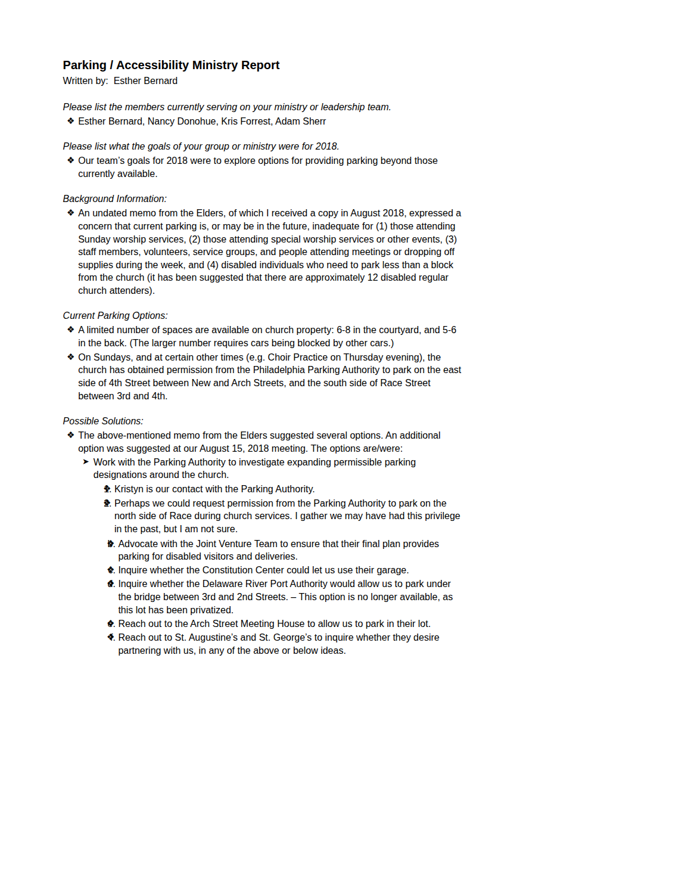Parking / Accessibility Ministry Report
Written by: Esther Bernard
Please list the members currently serving on your ministry or leadership team.
Esther Bernard, Nancy Donohue, Kris Forrest, Adam Sherr
Please list what the goals of your group or ministry were for 2018.
Our team’s goals for 2018 were to explore options for providing parking beyond those currently available.
Background Information:
An undated memo from the Elders, of which I received a copy in August 2018, expressed a concern that current parking is, or may be in the future, inadequate for (1) those attending Sunday worship services, (2) those attending special worship services or other events, (3) staff members, volunteers, service groups, and people attending meetings or dropping off supplies during the week, and (4) disabled individuals who need to park less than a block from the church (it has been suggested that there are approximately 12 disabled regular church attenders).
Current Parking Options:
A limited number of spaces are available on church property: 6-8 in the courtyard, and 5-6 in the back. (The larger number requires cars being blocked by other cars.)
On Sundays, and at certain other times (e.g. Choir Practice on Thursday evening), the church has obtained permission from the Philadelphia Parking Authority to park on the east side of 4th Street between New and Arch Streets, and the south side of Race Street between 3rd and 4th.
Possible Solutions:
The above-mentioned memo from the Elders suggested several options. An additional option was suggested at our August 15, 2018 meeting. The options are/were:
Work with the Parking Authority to investigate expanding permissible parking designations around the church.
Kristyn is our contact with the Parking Authority.
Perhaps we could request permission from the Parking Authority to park on the north side of Race during church services. I gather we may have had this privilege in the past, but I am not sure.
Advocate with the Joint Venture Team to ensure that their final plan provides parking for disabled visitors and deliveries.
Inquire whether the Constitution Center could let us use their garage.
Inquire whether the Delaware River Port Authority would allow us to park under the bridge between 3rd and 2nd Streets. – This option is no longer available, as this lot has been privatized.
Reach out to the Arch Street Meeting House to allow us to park in their lot.
Reach out to St. Augustine’s and St. George’s to inquire whether they desire partnering with us, in any of the above or below ideas.